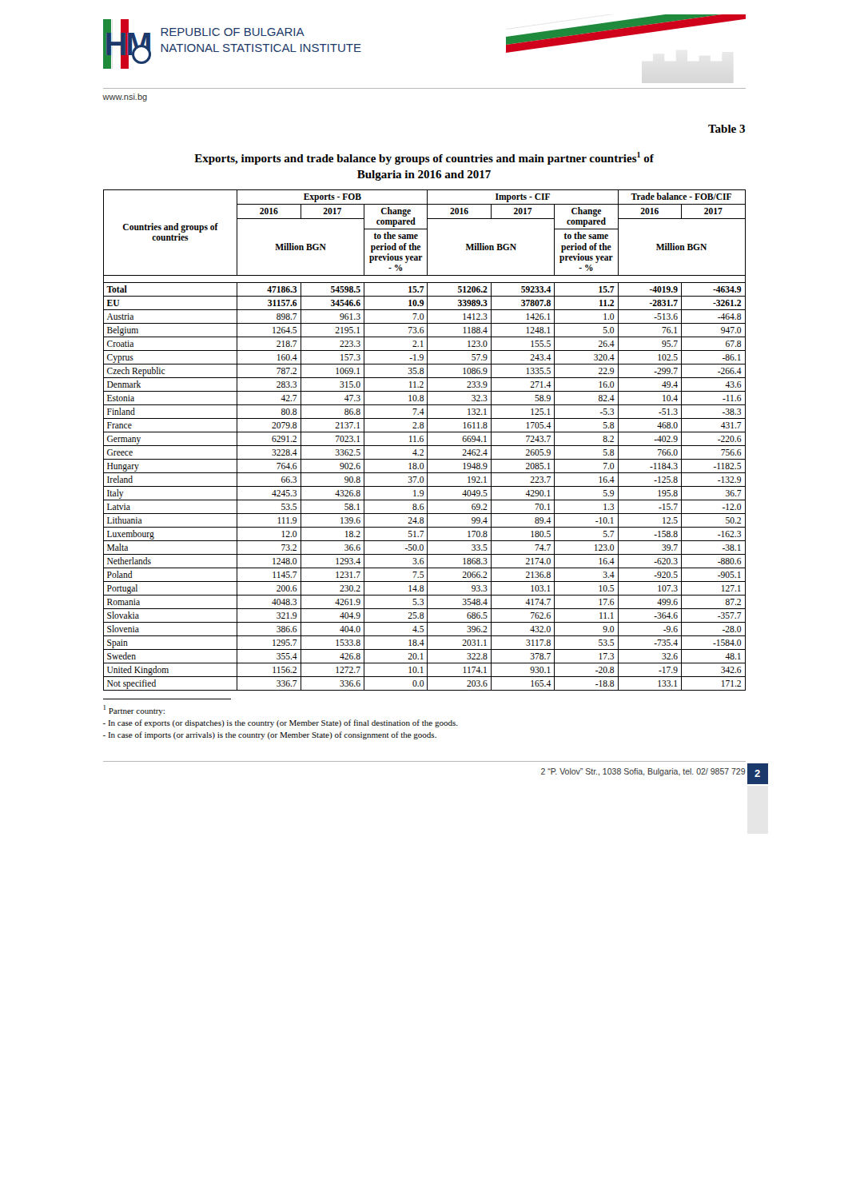HM
REPUBLIC OF BULGARIA
NATIONAL STATISTICAL INSTITUTE
www.nsi.bg
Table 3
Exports, imports and trade balance by groups of countries and main partner countries1 of
Bulgaria in 2016 and 2017
| Countries and groups of countries | Exports - FOB | Imports - CIF | Trade balance - FOB/CIF |
| --- | --- | --- | --- |
| 2016 | 2017 | Change compared | 2016 | 2017 | Change compared | 2016 | 2017 |
| Million BGN | Million BGN | Million BGN |
| to the same period of the previous year - % | to the same period of the previous year - % |
| Total | 47186.3 | 54598.5 | 15.7 | 51206.2 | 59233.4 | 15.7 | -4019.9 | -4634.9 |
| EU | 31157.6 | 34546.6 | 10.9 | 33989.3 | 37807.8 | 11.2 | -2831.7 | -3261.2 |
| Austria | 898.7 | 961.3 | 7.0 | 1412.3 | 1426.1 | 1.0 | -513.6 | -464.8 |
| Belgium | 1264.5 | 2195.1 | 73.6 | 1188.4 | 1248.1 | 5.0 | 76.1 | 947.0 |
| Croatia | 218.7 | 223.3 | 2.1 | 123.0 | 155.5 | 26.4 | 95.7 | 67.8 |
| Cyprus | 160.4 | 157.3 | -1.9 | 57.9 | 243.4 | 320.4 | 102.5 | -86.1 |
| Czech Republic | 787.2 | 1069.1 | 35.8 | 1086.9 | 1335.5 | 22.9 | -299.7 | -266.4 |
| Denmark | 283.3 | 315.0 | 11.2 | 233.9 | 271.4 | 16.0 | 49.4 | 43.6 |
| Estonia | 42.7 | 47.3 | 10.8 | 32.3 | 58.9 | 82.4 | 10.4 | -11.6 |
| Finland | 80.8 | 86.8 | 7.4 | 132.1 | 125.1 | -5.3 | -51.3 | -38.3 |
| France | 2079.8 | 2137.1 | 2.8 | 1611.8 | 1705.4 | 5.8 | 468.0 | 431.7 |
| Germany | 6291.2 | 7023.1 | 11.6 | 6694.1 | 7243.7 | 8.2 | -402.9 | -220.6 |
| Greece | 3228.4 | 3362.5 | 4.2 | 2462.4 | 2605.9 | 5.8 | 766.0 | 756.6 |
| Hungary | 764.6 | 902.6 | 18.0 | 1948.9 | 2085.1 | 7.0 | -1184.3 | -1182.5 |
| Ireland | 66.3 | 90.8 | 37.0 | 192.1 | 223.7 | 16.4 | -125.8 | -132.9 |
| Italy | 4245.3 | 4326.8 | 1.9 | 4049.5 | 4290.1 | 5.9 | 195.8 | 36.7 |
| Latvia | 53.5 | 58.1 | 8.6 | 69.2 | 70.1 | 1.3 | -15.7 | -12.0 |
| Lithuania | 111.9 | 139.6 | 24.8 | 99.4 | 89.4 | -10.1 | 12.5 | 50.2 |
| Luxembourg | 12.0 | 18.2 | 51.7 | 170.8 | 180.5 | 5.7 | -158.8 | -162.3 |
| Malta | 73.2 | 36.6 | -50.0 | 33.5 | 74.7 | 123.0 | 39.7 | -38.1 |
| Netherlands | 1248.0 | 1293.4 | 3.6 | 1868.3 | 2174.0 | 16.4 | -620.3 | -880.6 |
| Poland | 1145.7 | 1231.7 | 7.5 | 2066.2 | 2136.8 | 3.4 | -920.5 | -905.1 |
| Portugal | 200.6 | 230.2 | 14.8 | 93.3 | 103.1 | 10.5 | 107.3 | 127.1 |
| Romania | 4048.3 | 4261.9 | 5.3 | 3548.4 | 4174.7 | 17.6 | 499.6 | 87.2 |
| Slovakia | 321.9 | 404.9 | 25.8 | 686.5 | 762.6 | 11.1 | -364.6 | -357.7 |
| Slovenia | 386.6 | 404.0 | 4.5 | 396.2 | 432.0 | 9.0 | -9.6 | -28.0 |
| Spain | 1295.7 | 1533.8 | 18.4 | 2031.1 | 3117.8 | 53.5 | -735.4 | -1584.0 |
| Sweden | 355.4 | 426.8 | 20.1 | 322.8 | 378.7 | 17.3 | 32.6 | 48.1 |
| United Kingdom | 1156.2 | 1272.7 | 10.1 | 1174.1 | 930.1 | -20.8 | -17.9 | 342.6 |
| Not specified | 336.7 | 336.6 | 0.0 | 203.6 | 165.4 | -18.8 | 133.1 | 171.2 |
1 Partner country:
- In case of exports (or dispatches) is the country (or Member State) of final destination of the goods.
- In case of imports (or arrivals) is the country (or Member State) of consignment of the goods.
2 “P. Volov” Str., 1038 Sofia, Bulgaria, tel. 02/ 9857 729
2